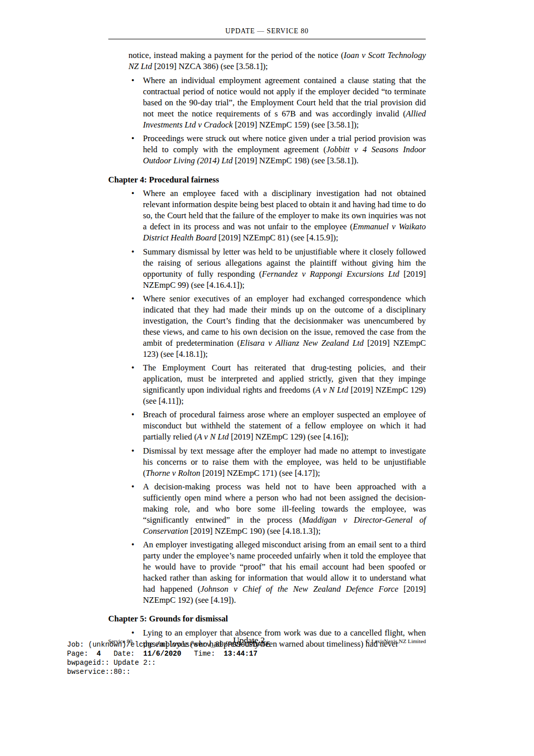UPDATE — SERVICE 80
notice, instead making a payment for the period of the notice (Ioan v Scott Technology NZ Ltd [2019] NZCA 386) (see [3.58.1]);
Where an individual employment agreement contained a clause stating that the contractual period of notice would not apply if the employer decided “to terminate based on the 90-day trial”, the Employment Court held that the trial provision did not meet the notice requirements of s 67B and was accordingly invalid (Allied Investments Ltd v Cradock [2019] NZEmpC 159) (see [3.58.1]);
Proceedings were struck out where notice given under a trial period provision was held to comply with the employment agreement (Jobbitt v 4 Seasons Indoor Outdoor Living (2014) Ltd [2019] NZEmpC 198) (see [3.58.1]).
Chapter 4: Procedural fairness
Where an employee faced with a disciplinary investigation had not obtained relevant information despite being best placed to obtain it and having had time to do so, the Court held that the failure of the employer to make its own inquiries was not a defect in its process and was not unfair to the employee (Emmanuel v Waikato District Health Board [2019] NZEmpC 81) (see [4.15.9]);
Summary dismissal by letter was held to be unjustifiable where it closely followed the raising of serious allegations against the plaintiff without giving him the opportunity of fully responding (Fernandez v Rappongi Excursions Ltd [2019] NZEmpC 99) (see [4.16.4.1]);
Where senior executives of an employer had exchanged correspondence which indicated that they had made their minds up on the outcome of a disciplinary investigation, the Court’s finding that the decisionmaker was unencumbered by these views, and came to his own decision on the issue, removed the case from the ambit of predetermination (Elisara v Allianz New Zealand Ltd [2019] NZEmpC 123) (see [4.18.1]);
The Employment Court has reiterated that drug-testing policies, and their application, must be interpreted and applied strictly, given that they impinge significantly upon individual rights and freedoms (A v N Ltd [2019] NZEmpC 129) (see [4.11]);
Breach of procedural fairness arose where an employer suspected an employee of misconduct but withheld the statement of a fellow employee on which it had partially relied (A v N Ltd [2019] NZEmpC 129) (see [4.16]);
Dismissal by text message after the employer had made no attempt to investigate his concerns or to raise them with the employee, was held to be unjustifiable (Thorne v Rolton [2019] NZEmpC 171) (see [4.17]);
A decision-making process was held not to have been approached with a sufficiently open mind where a person who had not been assigned the decision-making role, and who bore some ill-feeling towards the employee, was “significantly entwined” in the process (Maddigan v Director-General of Conservation [2019] NZEmpC 190) (see [4.18.1.3]);
An employer investigating alleged misconduct arising from an email sent to a third party under the employee’s name proceeded unfairly when it told the employee that he would have to provide “proof” that his email account had been spoofed or hacked rather than asking for information that would allow it to understand what had happened (Johnson v Chief of the New Zealand Defence Force [2019] NZEmpC 192) (see [4.19]).
Chapter 5: Grounds for dismissal
Lying to an employer that absence from work was due to a cancelled flight, when the employee (who had previously been warned about timeliness) had never
Service 80 Update 2 © LexisNexis NZ Limited
Job: (unknown)/elcpgs/allvols/serv_80/PGS-UPDATE Page: 4 Date: 11/6/2020 Time: 13:44:17 bwpageid:: Update 2:: bwservice::80::